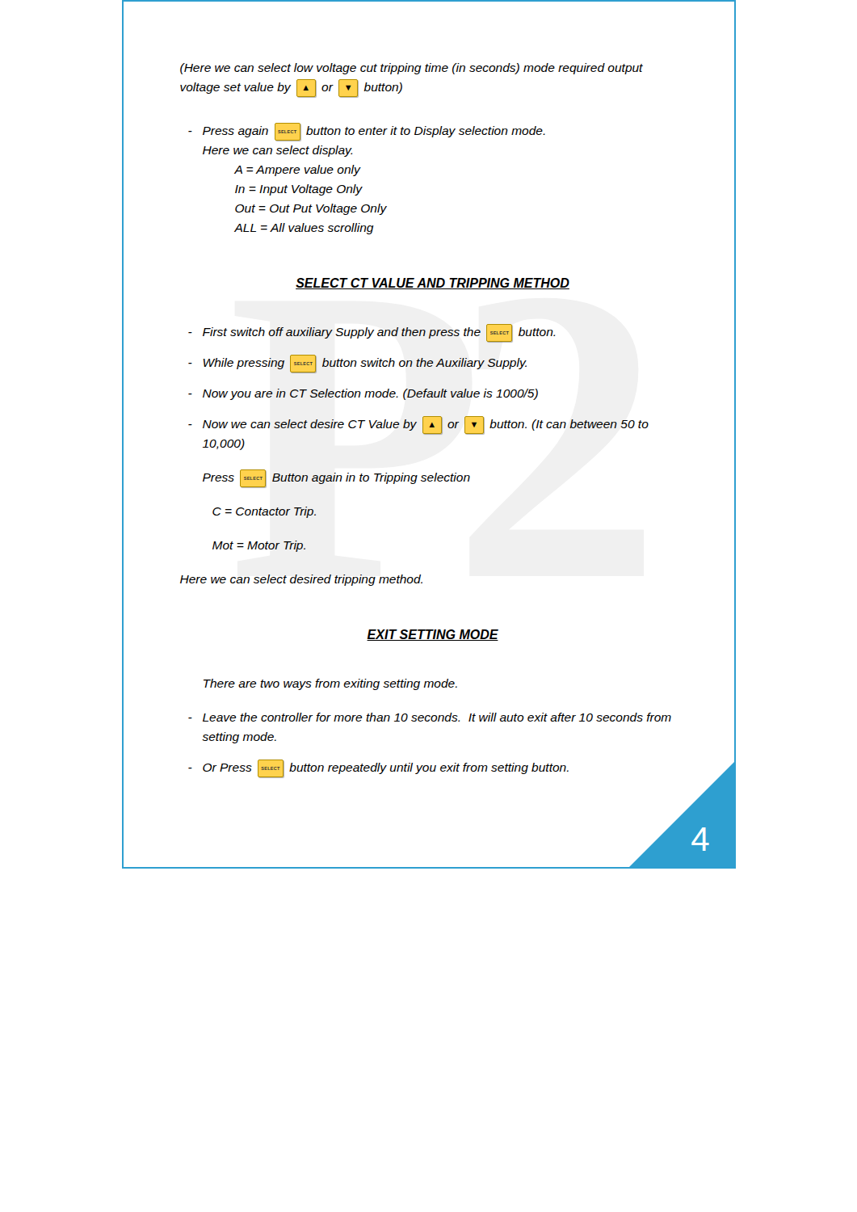P2
(Here we can select low voltage cut tripping time (in seconds) mode required output voltage set value by ▲ or ▼ button)
Press again SELECT button to enter it to Display selection mode.
Here we can select display.
A = Ampere value only
In = Input Voltage Only
Out = Out Put Voltage Only
ALL = All values scrolling
SELECT CT VALUE AND TRIPPING METHOD
First switch off auxiliary Supply and then press the SELECT button.
While pressing SELECT button switch on the Auxiliary Supply.
Now you are in CT Selection mode. (Default value is 1000/5)
Now we can select desire CT Value by ▲ or ▼ button. (It can between 50 to 10,000)
Press SELECT Button again in to Tripping selection
C = Contactor Trip.
Mot = Motor Trip.
Here we can select desired tripping method.
EXIT SETTING MODE
There are two ways from exiting setting mode.
Leave the controller for more than 10 seconds. It will auto exit after 10 seconds from setting mode.
Or Press SELECT button repeatedly until you exit from setting button.
4